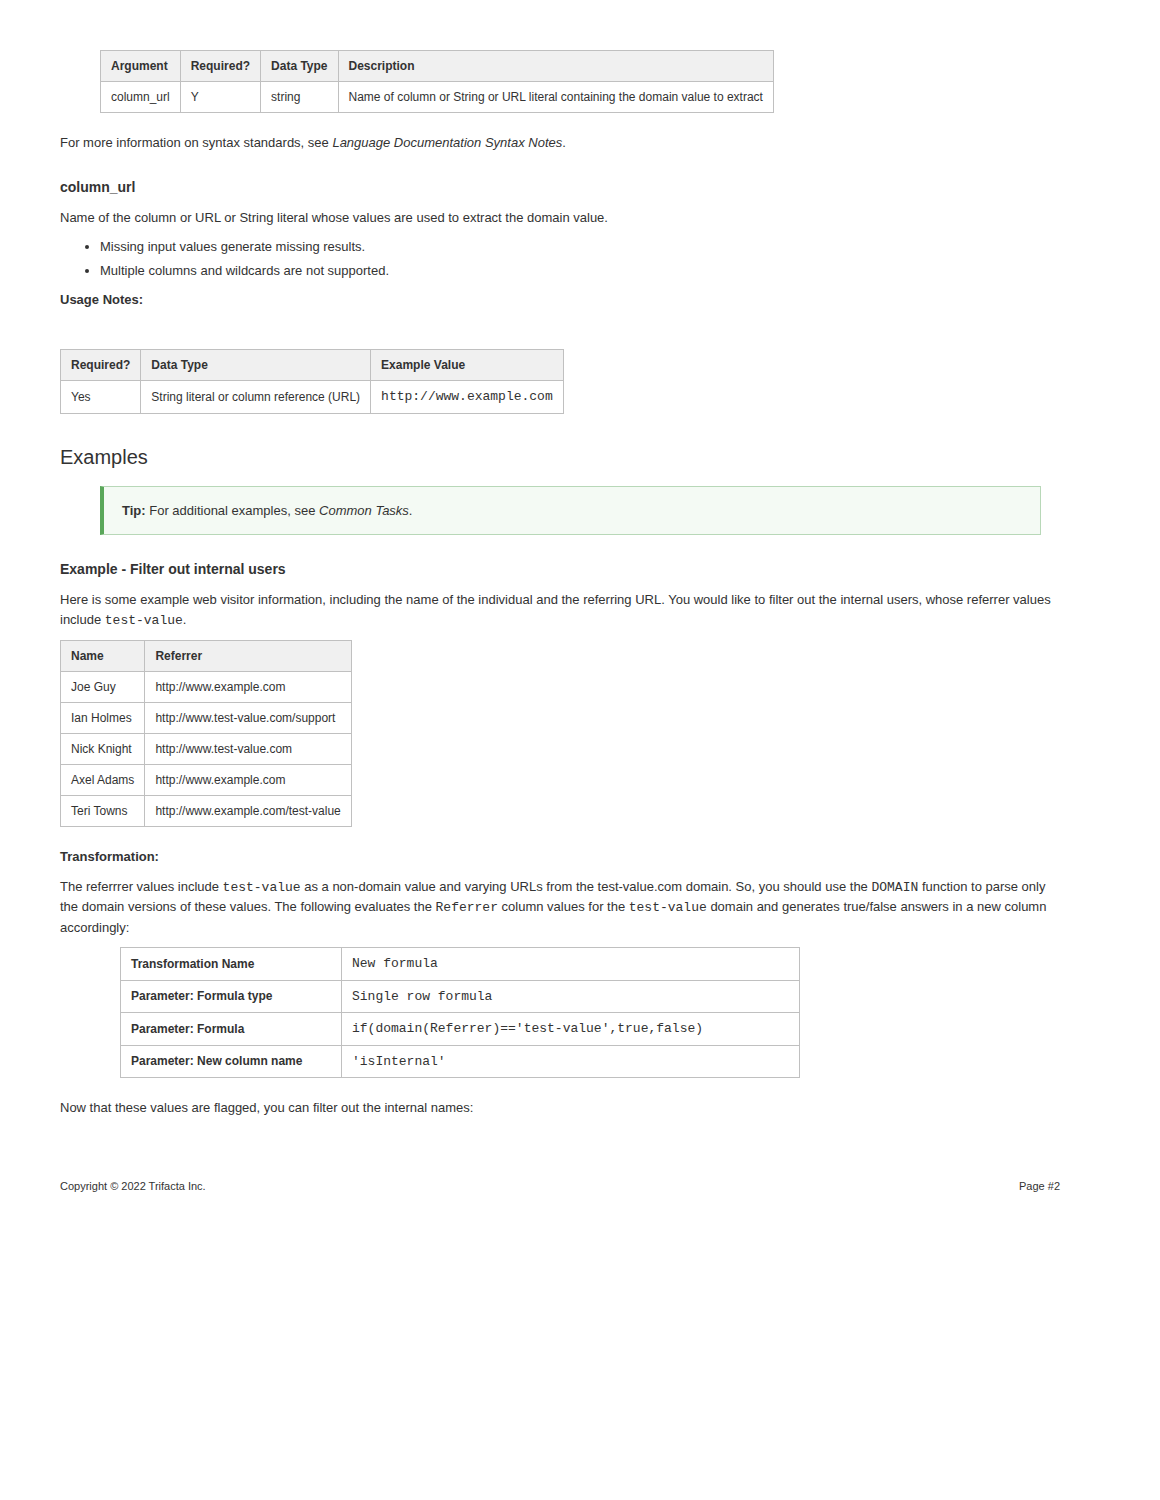| Argument | Required? | Data Type | Description |
| --- | --- | --- | --- |
| column_url | Y | string | Name of column or String or URL literal containing the domain value to extract |
For more information on syntax standards, see Language Documentation Syntax Notes.
column_url
Name of the column or URL or String literal whose values are used to extract the domain value.
Missing input values generate missing results.
Multiple columns and wildcards are not supported.
Usage Notes:
| Required? | Data Type | Example Value |
| --- | --- | --- |
| Yes | String literal or column reference (URL) | http://www.example.com |
Examples
Tip: For additional examples, see Common Tasks.
Example - Filter out internal users
Here is some example web visitor information, including the name of the individual and the referring URL. You would like to filter out the internal users, whose referrer values include test-value.
| Name | Referrer |
| --- | --- |
| Joe Guy | http://www.example.com |
| Ian Holmes | http://www.test-value.com/support |
| Nick Knight | http://www.test-value.com |
| Axel Adams | http://www.example.com |
| Teri Towns | http://www.example.com/test-value |
Transformation:
The referrrer values include test-value as a non-domain value and varying URLs from the test-value.com domain. So, you should use the DOMAIN function to parse only the domain versions of these values. The following evaluates the Referrer column values for the test-value domain and generates true/false answers in a new column accordingly:
| Transformation Name | New formula |
| Parameter: Formula type | Single row formula |
| Parameter: Formula | if(domain(Referrer)=='test-value',true,false) |
| Parameter: New column name | 'isInternal' |
Now that these values are flagged, you can filter out the internal names:
Copyright © 2022 Trifacta Inc. Page #2